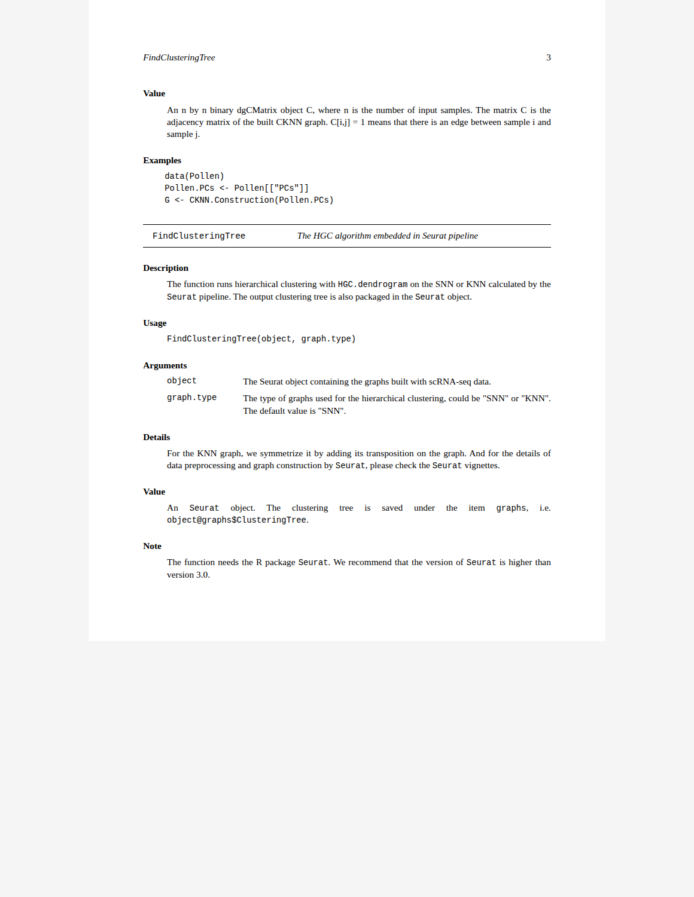FindClusteringTree 3
Value
An n by n binary dgCMatrix object C, where n is the number of input samples. The matrix C is the adjacency matrix of the built CKNN graph. C[i,j] = 1 means that there is an edge between sample i and sample j.
Examples
data(Pollen)
Pollen.PCs <- Pollen[["PCs"]]
G <- CKNN.Construction(Pollen.PCs)
FindClusteringTree The HGC algorithm embedded in Seurat pipeline
Description
The function runs hierarchical clustering with HGC.dendrogram on the SNN or KNN calculated by the Seurat pipeline. The output clustering tree is also packaged in the Seurat object.
Usage
FindClusteringTree(object, graph.type)
Arguments
object
The Seurat object containing the graphs built with scRNA-seq data.
graph.type
The type of graphs used for the hierarchical clustering, could be "SNN" or "KNN". The default value is "SNN".
Details
For the KNN graph, we symmetrize it by adding its transposition on the graph. And for the details of data preprocessing and graph construction by Seurat, please check the Seurat vignettes.
Value
An Seurat object. The clustering tree is saved under the item graphs, i.e. object@graphs$ClusteringTree.
Note
The function needs the R package Seurat. We recommend that the version of Seurat is higher than version 3.0.